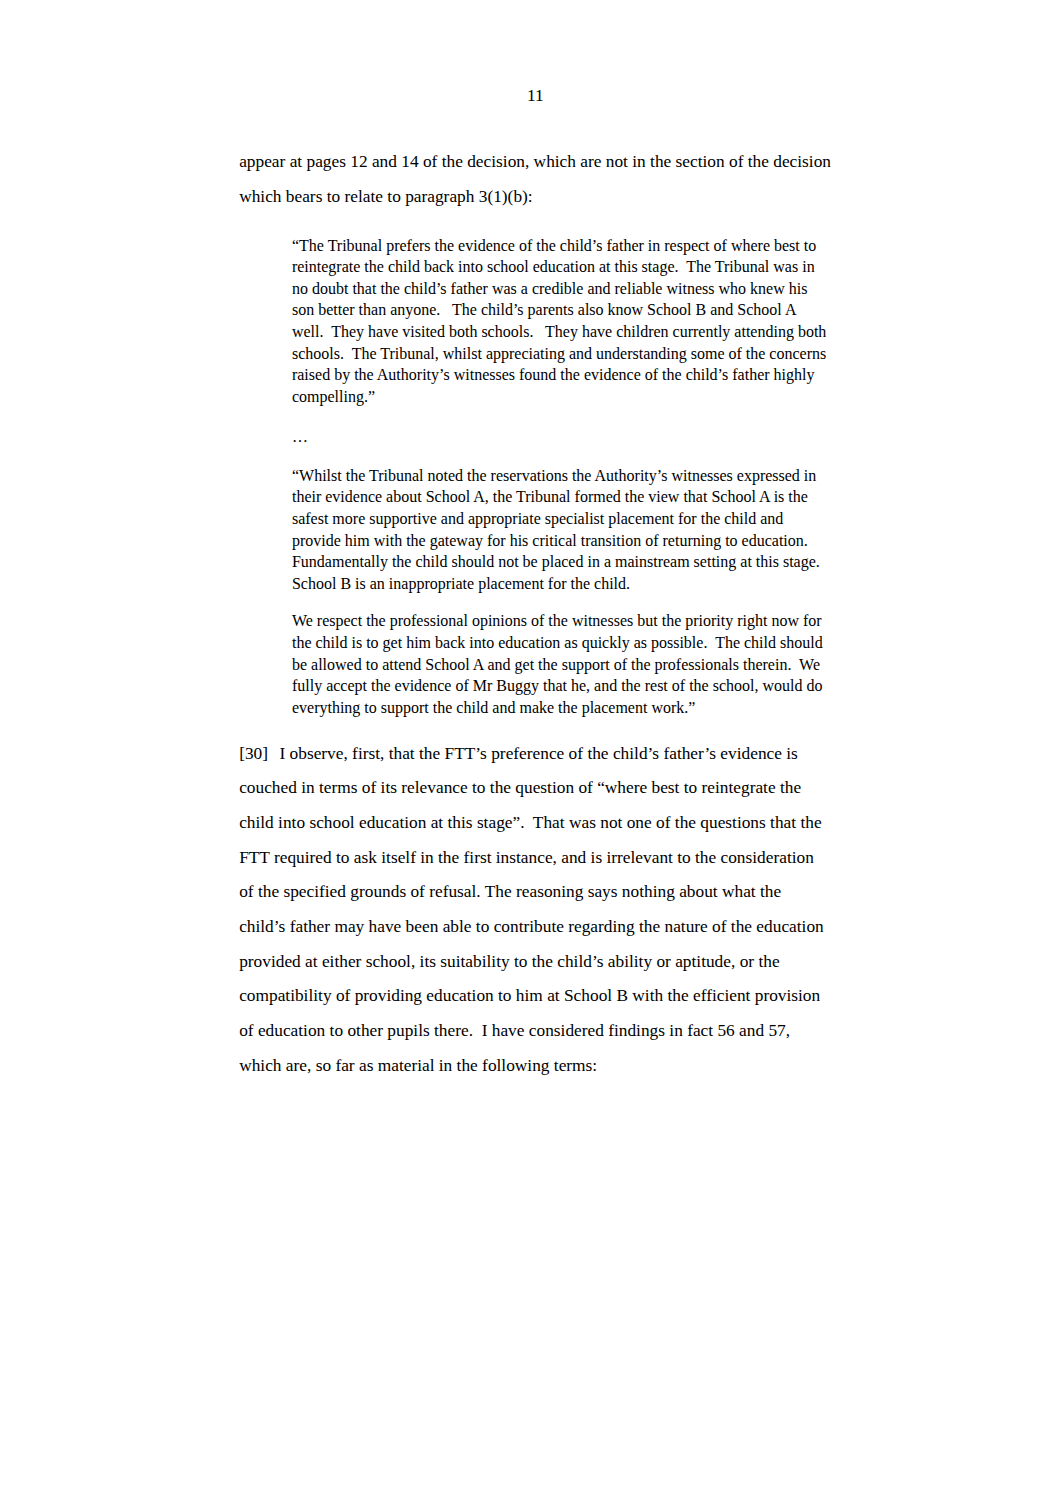11
appear at pages 12 and 14 of the decision, which are not in the section of the decision which bears to relate to paragraph 3(1)(b):
“The Tribunal prefers the evidence of the child’s father in respect of where best to reintegrate the child back into school education at this stage. The Tribunal was in no doubt that the child’s father was a credible and reliable witness who knew his son better than anyone. The child’s parents also know School B and School A well. They have visited both schools. They have children currently attending both schools. The Tribunal, whilst appreciating and understanding some of the concerns raised by the Authority’s witnesses found the evidence of the child’s father highly compelling.”
…
“Whilst the Tribunal noted the reservations the Authority’s witnesses expressed in their evidence about School A, the Tribunal formed the view that School A is the safest more supportive and appropriate specialist placement for the child and provide him with the gateway for his critical transition of returning to education. Fundamentally the child should not be placed in a mainstream setting at this stage. School B is an inappropriate placement for the child.
We respect the professional opinions of the witnesses but the priority right now for the child is to get him back into education as quickly as possible. The child should be allowed to attend School A and get the support of the professionals therein. We fully accept the evidence of Mr Buggy that he, and the rest of the school, would do everything to support the child and make the placement work.”
[30] I observe, first, that the FTT’s preference of the child’s father’s evidence is couched in terms of its relevance to the question of “where best to reintegrate the child into school education at this stage”. That was not one of the questions that the FTT required to ask itself in the first instance, and is irrelevant to the consideration of the specified grounds of refusal. The reasoning says nothing about what the child’s father may have been able to contribute regarding the nature of the education provided at either school, its suitability to the child’s ability or aptitude, or the compatibility of providing education to him at School B with the efficient provision of education to other pupils there. I have considered findings in fact 56 and 57, which are, so far as material in the following terms: